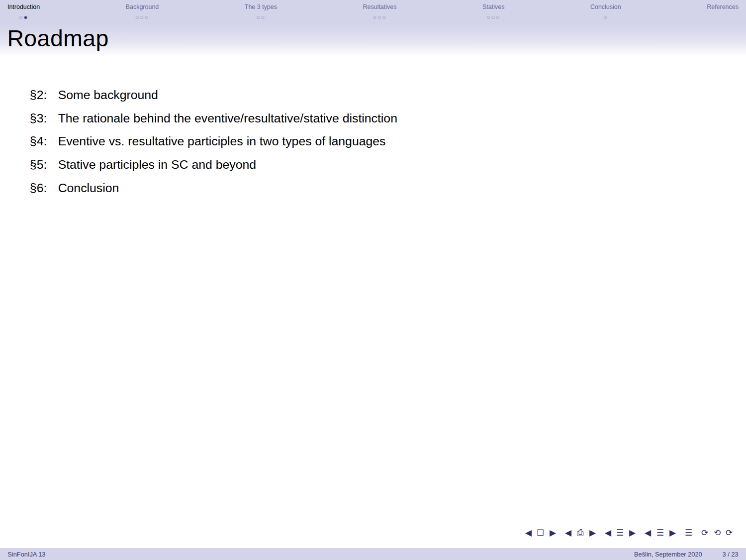Introduction ○●
Background ○○○
The 3 types ○○
Resultatives ○○○
Statives ○○○
Conclusion ○
References
Roadmap
| §2: | Some background |
| §3: | The rationale behind the eventive/resultative/stative distinction |
| §4: | Eventive vs. resultative participles in two types of languages |
| §5: | Stative participles in SC and beyond |
| §6: | Conclusion |
◀ ☐ ▶◀ ⎙ ▶◀ ☰ ▶◀ ☰ ▶☰⟳ ⟲ ⟳
SinFonIJA 13
Bešlin, September 2020 3 / 23